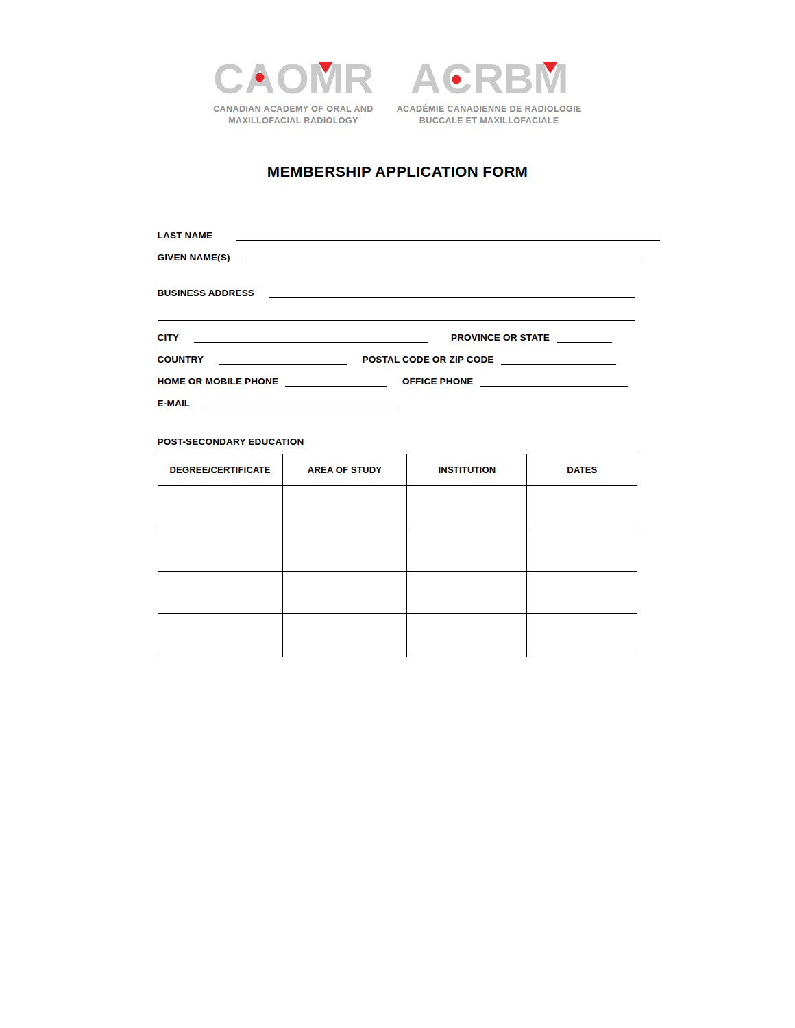CAOMR
Canadian Academy of Oral and
Maxillofacial Radiology
ACRBM
Académie Canadienne de Radiologie
Buccale et Maxillofaciale
MEMBERSHIP APPLICATION FORM
LAST NAME
GIVEN NAME(S)
BUSINESS ADDRESS
CITY PROVINCE OR STATE
COUNTRY POSTAL CODE OR ZIP CODE
HOME OR MOBILE PHONE OFFICE PHONE
E-MAIL
POST-SECONDARY EDUCATION
| DEGREE/CERTIFICATE | AREA OF STUDY | INSTITUTION | DATES |
| --- | --- | --- | --- |